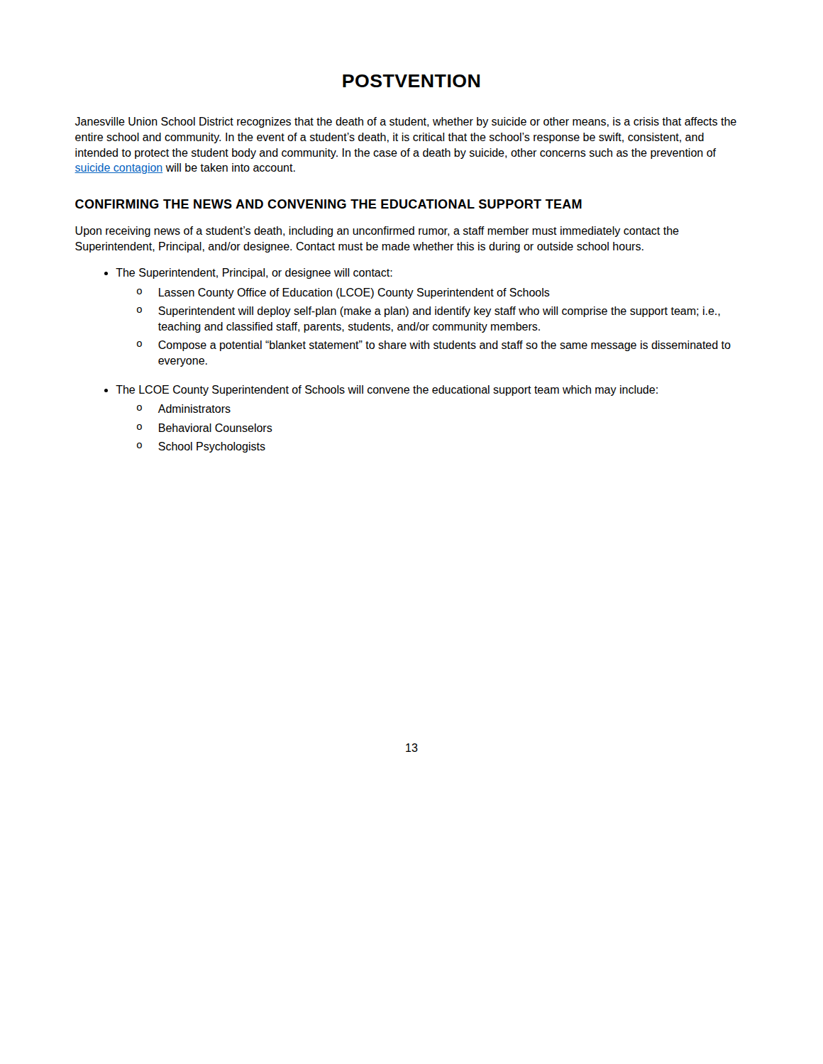POSTVENTION
Janesville Union School District recognizes that the death of a student, whether by suicide or other means, is a crisis that affects the entire school and community. In the event of a student’s death, it is critical that the school’s response be swift, consistent, and intended to protect the student body and community. In the case of a death by suicide, other concerns such as the prevention of suicide contagion will be taken into account.
CONFIRMING THE NEWS AND CONVENING THE EDUCATIONAL SUPPORT TEAM
Upon receiving news of a student’s death, including an unconfirmed rumor, a staff member must immediately contact the Superintendent, Principal, and/or designee. Contact must be made whether this is during or outside school hours.
The Superintendent, Principal, or designee will contact:
Lassen County Office of Education (LCOE) County Superintendent of Schools
Superintendent will deploy self-plan (make a plan) and identify key staff who will comprise the support team; i.e., teaching and classified staff, parents, students, and/or community members.
Compose a potential “blanket statement” to share with students and staff so the same message is disseminated to everyone.
The LCOE County Superintendent of Schools will convene the educational support team which may include:
Administrators
Behavioral Counselors
School Psychologists
13